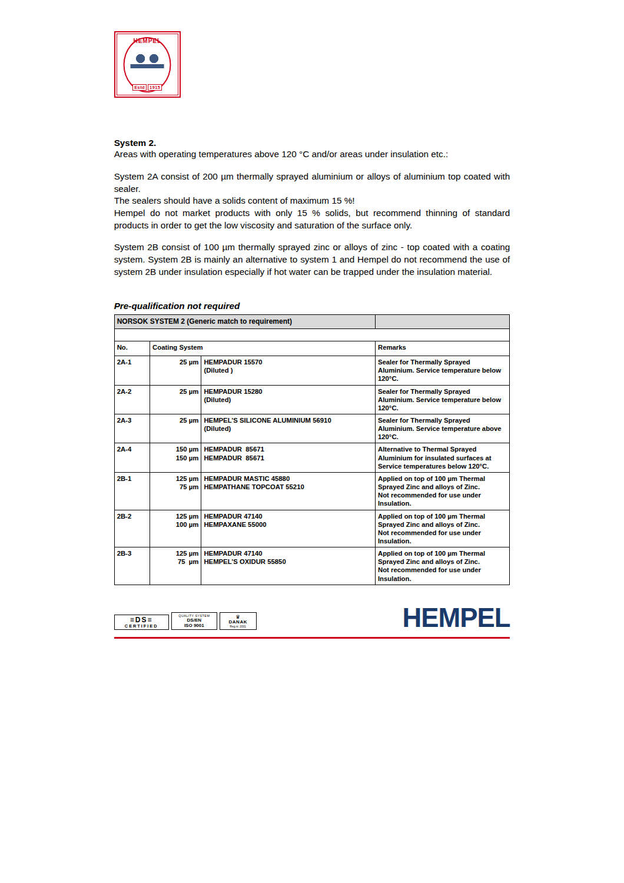HEMPEL
Estd 1915
System 2.
Areas with operating temperatures above 120 °C and/or areas under insulation etc.:
System 2A consist of 200 µm thermally sprayed aluminium or alloys of aluminium top coated with sealer.
The sealers should have a solids content of maximum 15 %!
Hempel do not market products with only 15 % solids, but recommend thinning of standard products in order to get the low viscosity and saturation of the surface only.
System 2B consist of 100 µm thermally sprayed zinc or alloys of zinc - top coated with a coating system. System 2B is mainly an alternative to system 1 and Hempel do not recommend the use of system 2B under insulation especially if hot water can be trapped under the insulation material.
Pre-qualification not required
| NORSOK SYSTEM 2 (Generic match to requirement) | |
| No. | Coating System | Remarks |
| 2A-1 | 25 µm | HEMPADUR 15570 (Diluted ) | Sealer for Thermally Sprayed Aluminium. Service temperature below 120°C. |
| 2A-2 | 25 µm | HEMPADUR 15280 (Diluted) | Sealer for Thermally Sprayed Aluminium. Service temperature below 120°C. |
| 2A-3 | 25 µm | HEMPEL'S SILICONE ALUMINIUM 56910 (Diluted) | Sealer for Thermally Sprayed Aluminium. Service temperature above 120°C. |
| 2A-4 | 150 µm 150 µm | HEMPADUR 85671 HEMPADUR 85671 | Alternative to Thermal Sprayed Aluminium for insulated surfaces at Service temperatures below 120°C. |
| 2B-1 | 125 µm 75 µm | HEMPADUR MASTIC 45880 HEMPATHANE TOPCOAT 55210 | Applied on top of 100 µm Thermal Sprayed Zinc and alloys of Zinc. Not recommended for use under Insulation. |
| 2B-2 | 125 µm 100 µm | HEMPADUR 47140 HEMPAXANE 55000 | Applied on top of 100 µm Thermal Sprayed Zinc and alloys of Zinc. Not recommended for use under Insulation. |
| 2B-3 | 125 µm 75 µm | HEMPADUR 47140 HEMPEL'S OXIDUR 55850 | Applied on top of 100 µm Thermal Sprayed Zinc and alloys of Zinc. Not recommended for use under Insulation. |
≡DS≡ CERTIFIED
QUALITY SYSTEM
DS/EN
ISO 9001
♛
DANAK
Reg.nr. 2001
HEMPEL